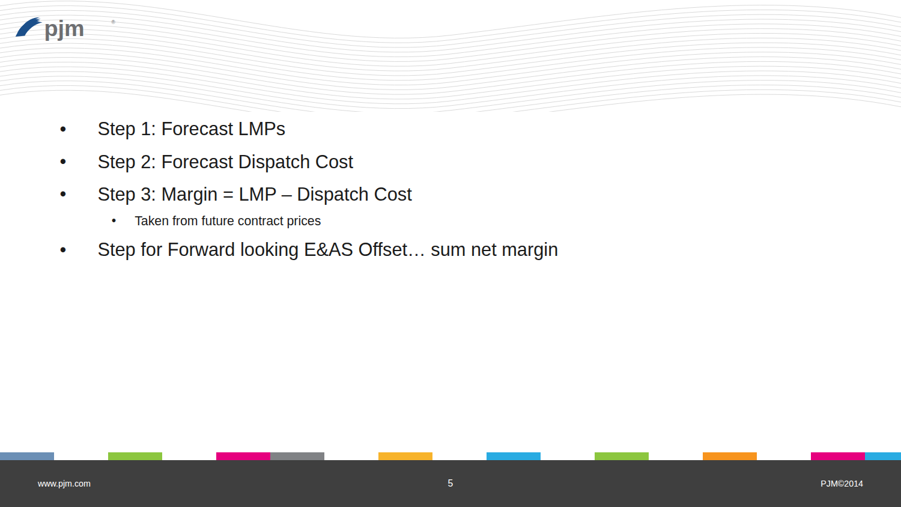pjm ®
Step 1: Forecast LMPs
Step 2: Forecast Dispatch Cost
Step 3: Margin = LMP – Dispatch Cost
Taken from future contract prices
Step for Forward looking E&AS Offset… sum net margin
www.pjm.com 5 PJM©2014